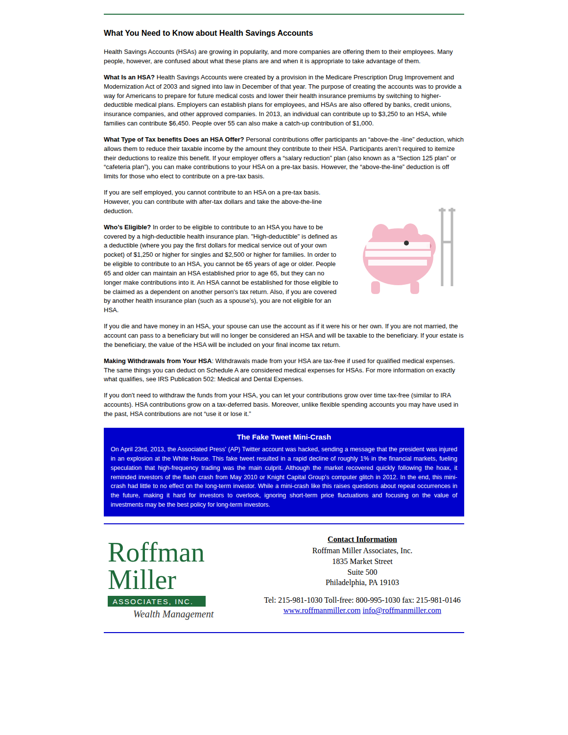What You Need to Know about Health Savings Accounts
Health Savings Accounts (HSAs) are growing in popularity, and more companies are offering them to their employees. Many people, however, are confused about what these plans are and when it is appropriate to take advantage of them.
What Is an HSA? Health Savings Accounts were created by a provision in the Medicare Prescription Drug Improvement and Modernization Act of 2003 and signed into law in December of that year. The purpose of creating the accounts was to provide a way for Americans to prepare for future medical costs and lower their health insurance premiums by switching to higher-deductible medical plans. Employers can establish plans for employees, and HSAs are also offered by banks, credit unions, insurance companies, and other approved companies. In 2013, an individual can contribute up to $3,250 to an HSA, while families can contribute $6,450. People over 55 can also make a catch-up contribution of $1,000.
What Type of Tax benefits Does an HSA Offer? Personal contributions offer participants an “above-the -line” deduction, which allows them to reduce their taxable income by the amount they contribute to their HSA. Participants aren’t required to itemize their deductions to realize this benefit. If your employer offers a “salary reduction” plan (also known as a “Section 125 plan” or “cafeteria plan”), you can make contributions to your HSA on a pre-tax basis. However, the “above-the-line” deduction is off limits for those who elect to contribute on a pre-tax basis.
If you are self employed, you cannot contribute to an HSA on a pre-tax basis. However, you can contribute with after-tax dollars and take the above-the-line deduction.
Who’s Eligible? In order to be eligible to contribute to an HSA you have to be covered by a high-deductible health insurance plan. "High-deductible" is defined as a deductible (where you pay the first dollars for medical service out of your own pocket) of $1,250 or higher for singles and $2,500 or higher for families. In order to be eligible to contribute to an HSA, you cannot be 65 years of age or older. People 65 and older can maintain an HSA established prior to age 65, but they can no longer make contributions into it. An HSA cannot be established for those eligible to be claimed as a dependent on another person's tax return. Also, if you are covered by another health insurance plan (such as a spouse's), you are not eligible for an HSA.
If you die and have money in an HSA, your spouse can use the account as if it were his or her own. If you are not married, the account can pass to a beneficiary but will no longer be considered an HSA and will be taxable to the beneficiary. If your estate is the beneficiary, the value of the HSA will be included on your final income tax return.
Making Withdrawals from Your HSA: Withdrawals made from your HSA are tax-free if used for qualified medical expenses. The same things you can deduct on Schedule A are considered medical expenses for HSAs. For more information on exactly what qualifies, see IRS Publication 502: Medical and Dental Expenses.
If you don't need to withdraw the funds from your HSA, you can let your contributions grow over time tax-free (similar to IRA accounts). HSA contributions grow on a tax-deferred basis. Moreover, unlike flexible spending accounts you may have used in the past, HSA contributions are not “use it or lose it.”
The Fake Tweet Mini-Crash
On April 23rd, 2013, the Associated Press' (AP) Twitter account was hacked, sending a message that the president was injured in an explosion at the White House. This fake tweet resulted in a rapid decline of roughly 1% in the financial markets, fueling speculation that high-frequency trading was the main culprit. Although the market recovered quickly following the hoax, it reminded investors of the flash crash from May 2010 or Knight Capital Group's computer glitch in 2012. In the end, this mini-crash had little to no effect on the long-term investor. While a mini-crash like this raises questions about repeat occurrences in the future, making it hard for investors to overlook, ignoring short-term price fluctuations and focusing on the value of investments may be the best policy for long-term investors.
Contact Information Roffman Miller Associates, Inc.
1835 Market Street
Suite 500
Philadelphia, PA 19103
Tel: 215-981-1030 Toll-free: 800-995-1030 fax: 215-981-0146
www.roffmanmiller.com info@roffmanmiller.com